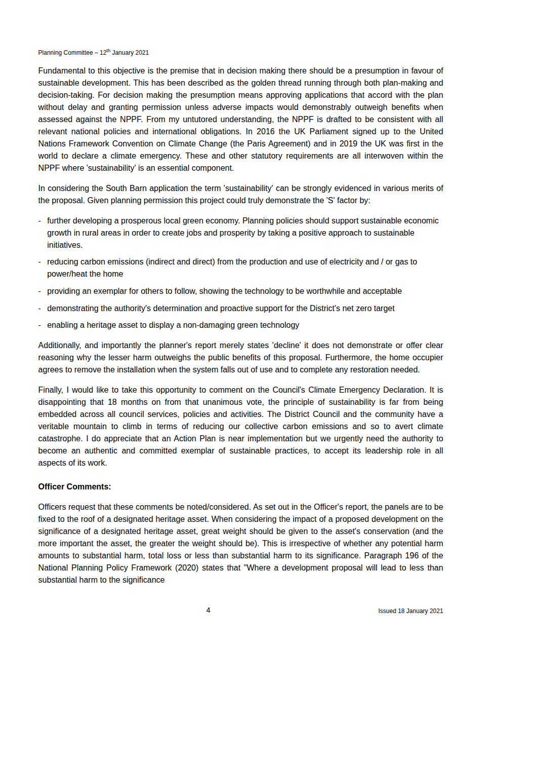Planning Committee – 12th January 2021
Fundamental to this objective is the premise that in decision making there should be a presumption in favour of sustainable development. This has been described as the golden thread running through both plan-making and decision-taking. For decision making the presumption means approving applications that accord with the plan without delay and granting permission unless adverse impacts would demonstrably outweigh benefits when assessed against the NPPF. From my untutored understanding, the NPPF is drafted to be consistent with all relevant national policies and international obligations. In 2016 the UK Parliament signed up to the United Nations Framework Convention on Climate Change (the Paris Agreement) and in 2019 the UK was first in the world to declare a climate emergency. These and other statutory requirements are all interwoven within the NPPF where 'sustainability' is an essential component.
In considering the South Barn application the term 'sustainability' can be strongly evidenced in various merits of the proposal. Given planning permission this project could truly demonstrate the 'S' factor by:
further developing a prosperous local green economy. Planning policies should support sustainable economic growth in rural areas in order to create jobs and prosperity by taking a positive approach to sustainable initiatives.
reducing carbon emissions (indirect and direct) from the production and use of electricity and / or gas to power/heat the home
providing an exemplar for others to follow, showing the technology to be worthwhile and acceptable
demonstrating the authority's determination and proactive support for the District's net zero target
enabling a heritage asset to display a non-damaging green technology
Additionally, and importantly the planner's report merely states 'decline' it does not demonstrate or offer clear reasoning why the lesser harm outweighs the public benefits of this proposal. Furthermore, the home occupier agrees to remove the installation when the system falls out of use and to complete any restoration needed.
Finally, I would like to take this opportunity to comment on the Council's Climate Emergency Declaration. It is disappointing that 18 months on from that unanimous vote, the principle of sustainability is far from being embedded across all council services, policies and activities. The District Council and the community have a veritable mountain to climb in terms of reducing our collective carbon emissions and so to avert climate catastrophe. I do appreciate that an Action Plan is near implementation but we urgently need the authority to become an authentic and committed exemplar of sustainable practices, to accept its leadership role in all aspects of its work.
Officer Comments:
Officers request that these comments be noted/considered. As set out in the Officer's report, the panels are to be fixed to the roof of a designated heritage asset. When considering the impact of a proposed development on the significance of a designated heritage asset, great weight should be given to the asset's conservation (and the more important the asset, the greater the weight should be). This is irrespective of whether any potential harm amounts to substantial harm, total loss or less than substantial harm to its significance. Paragraph 196 of the National Planning Policy Framework (2020) states that "Where a development proposal will lead to less than substantial harm to the significance
4
Issued 18 January 2021